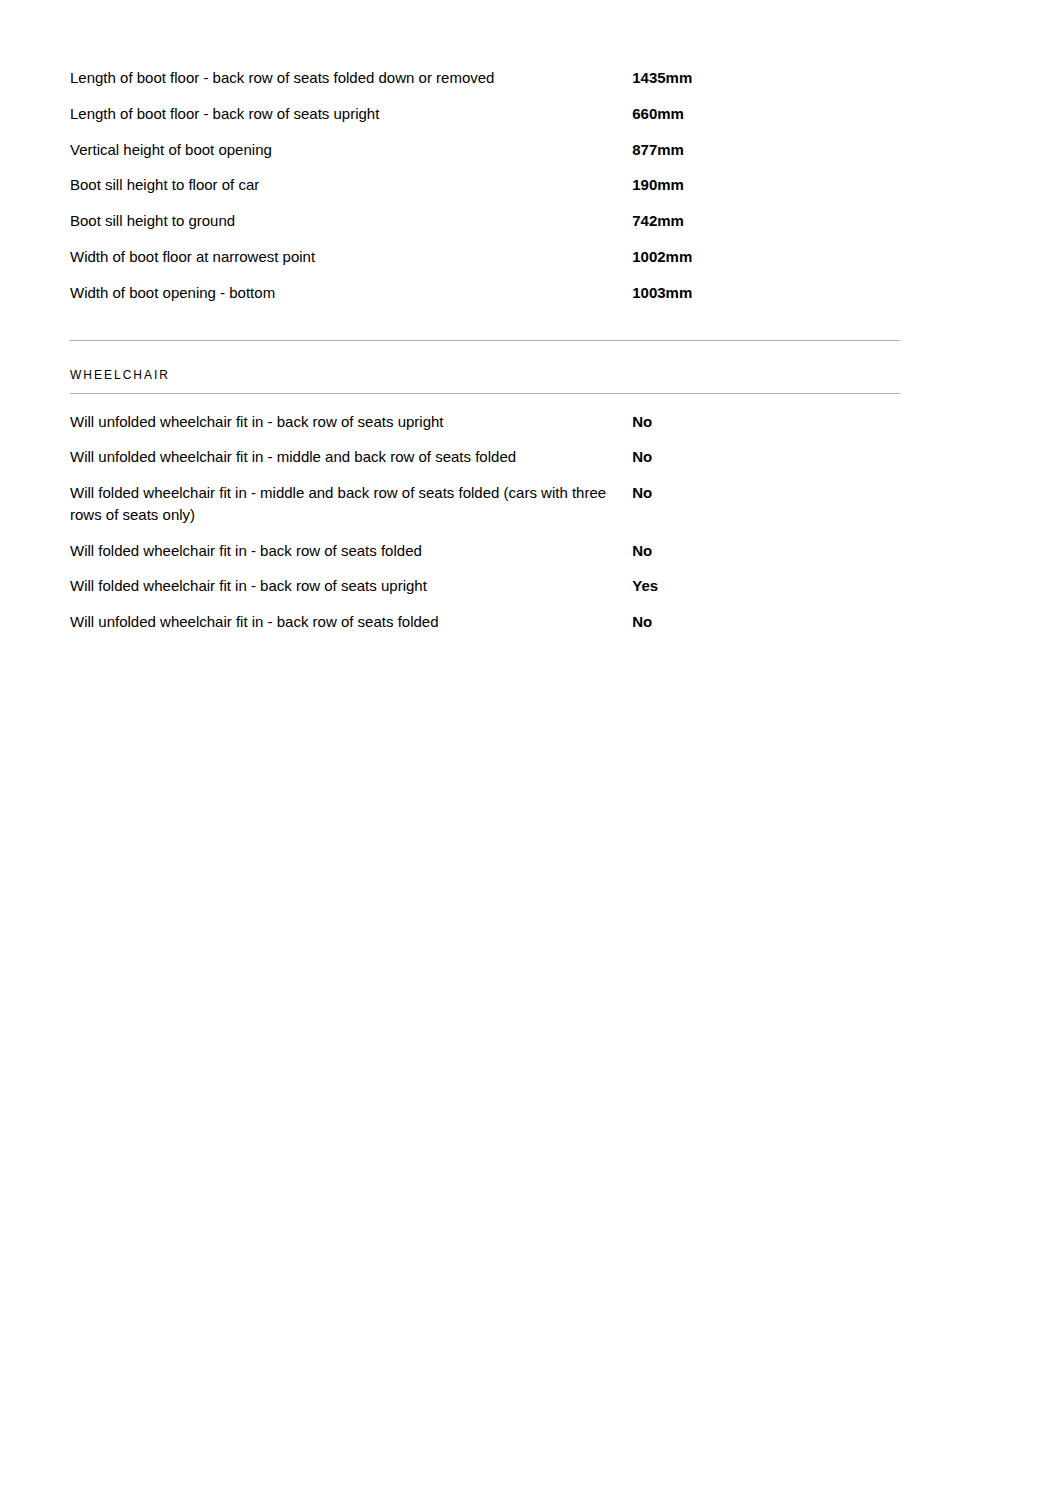| Length of boot floor - back row of seats folded down or removed | 1435mm |
| Length of boot floor - back row of seats upright | 660mm |
| Vertical height of boot opening | 877mm |
| Boot sill height to floor of car | 190mm |
| Boot sill height to ground | 742mm |
| Width of boot floor at narrowest point | 1002mm |
| Width of boot opening - bottom | 1003mm |
WHEELCHAIR
| Will unfolded wheelchair fit in - back row of seats upright | No |
| Will unfolded wheelchair fit in - middle and back row of seats folded | No |
| Will folded wheelchair fit in - middle and back row of seats folded (cars with three rows of seats only) | No |
| Will folded wheelchair fit in - back row of seats folded | No |
| Will folded wheelchair fit in - back row of seats upright | Yes |
| Will unfolded wheelchair fit in - back row of seats folded | No |